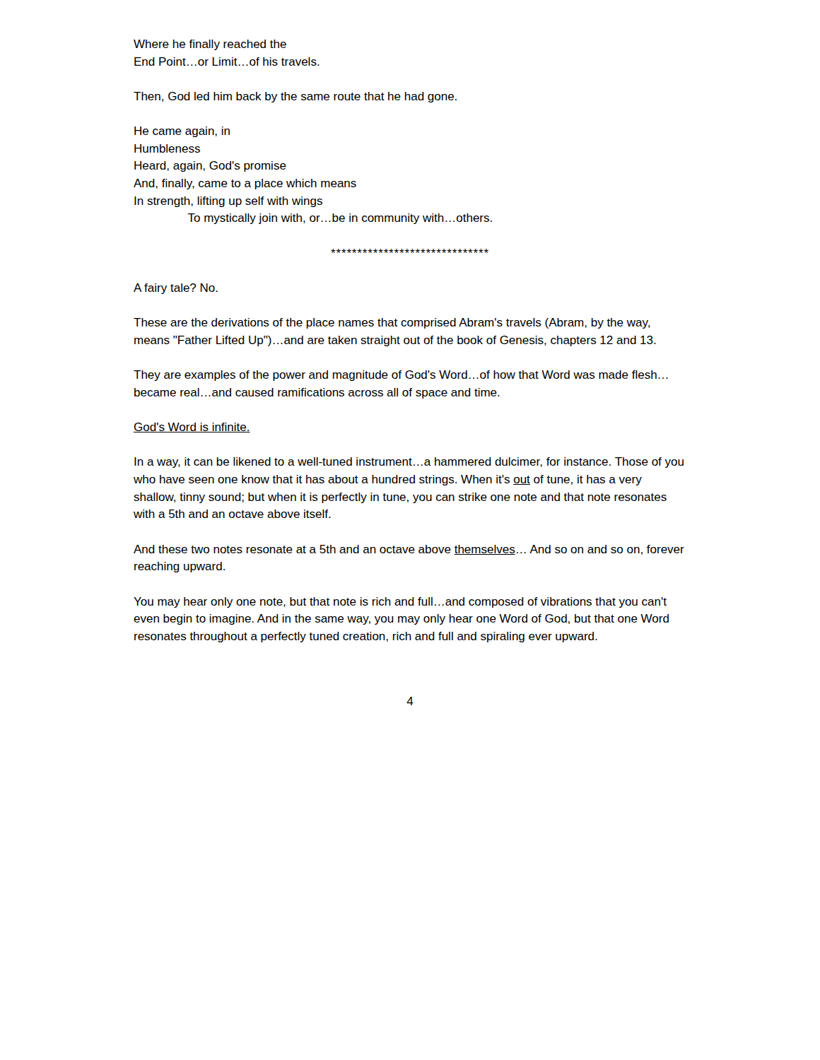Where he finally reached the End Point…or Limit…of his travels.
Then, God led him back by the same route that he had gone.
He came again, in Humbleness Heard, again, God's promise And, finally, came to a place which means In strength, lifting up self with wings To mystically join with, or…be in community with…others.
******************************
A fairy tale? No.
These are the derivations of the place names that comprised Abram's travels (Abram, by the way, means "Father Lifted Up")…and are taken straight out of the book of Genesis, chapters 12 and 13.
They are examples of the power and magnitude of God's Word…of how that Word was made flesh…became real…and caused ramifications across all of space and time.
God's Word is infinite.
In a way, it can be likened to a well-tuned instrument…a hammered dulcimer, for instance. Those of you who have seen one know that it has about a hundred strings. When it's out of tune, it has a very shallow, tinny sound; but when it is perfectly in tune, you can strike one note and that note resonates with a 5th and an octave above itself.
And these two notes resonate at a 5th and an octave above themselves… And so on and so on, forever reaching upward.
You may hear only one note, but that note is rich and full…and composed of vibrations that you can't even begin to imagine. And in the same way, you may only hear one Word of God, but that one Word resonates throughout a perfectly tuned creation, rich and full and spiraling ever upward.
4